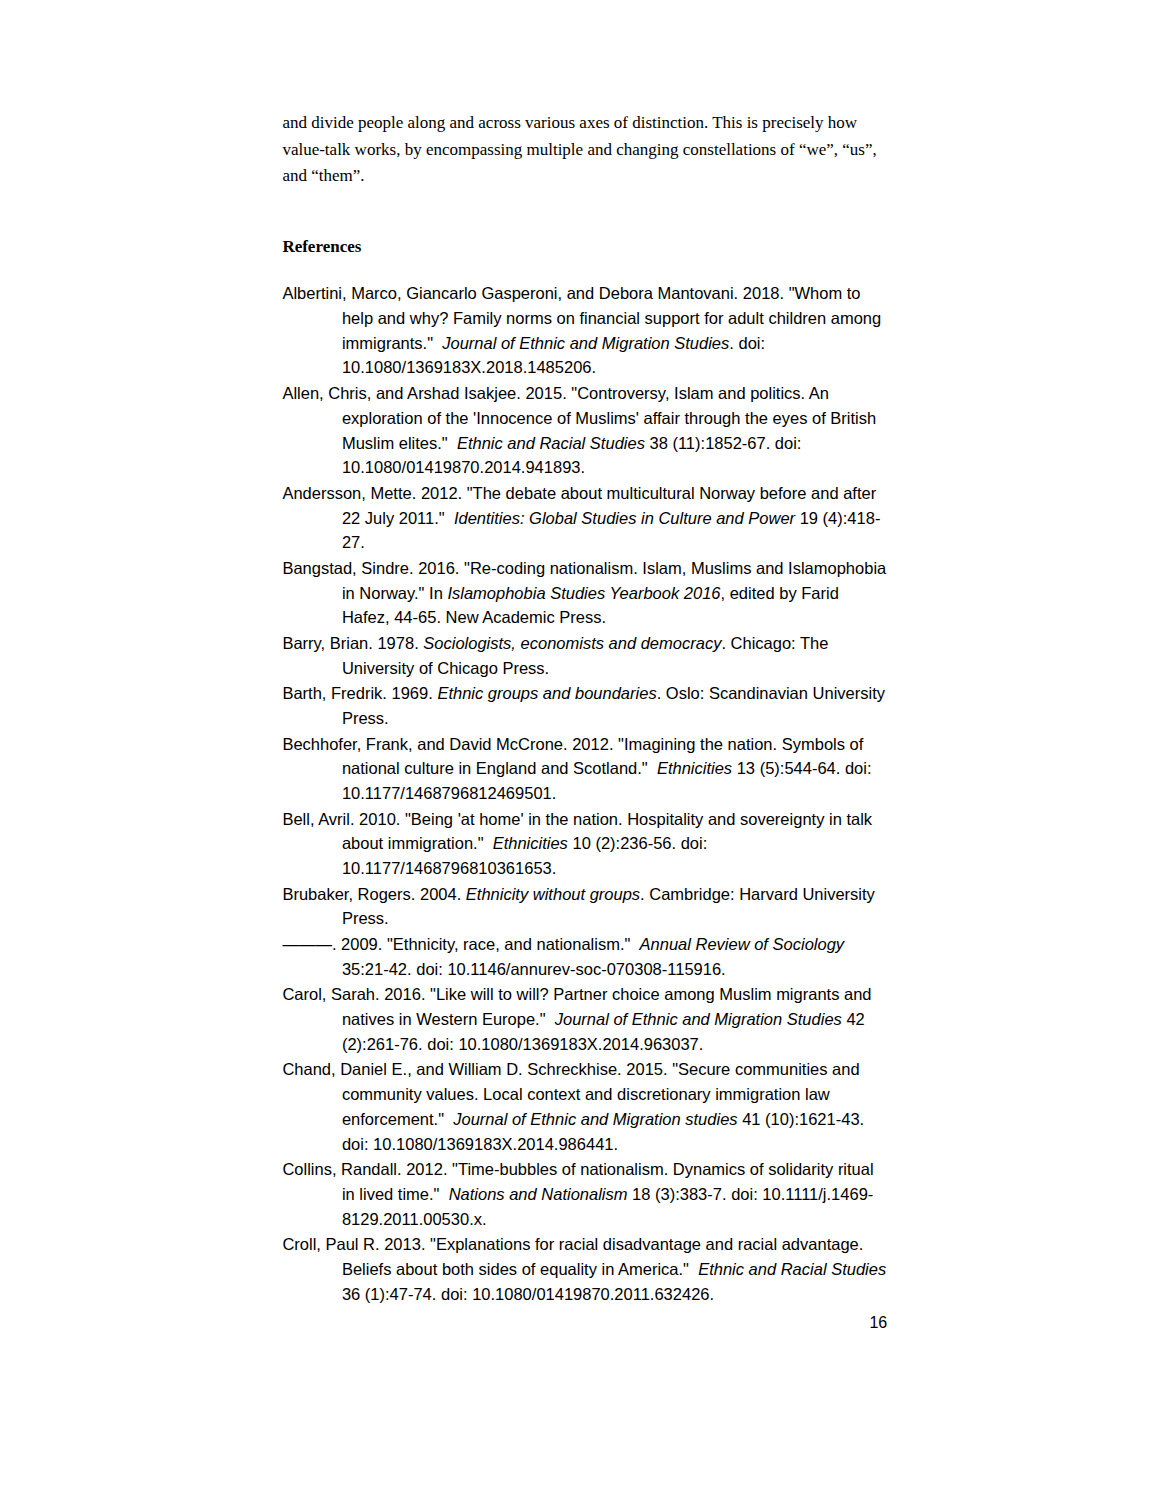and divide people along and across various axes of distinction. This is precisely how value-talk works, by encompassing multiple and changing constellations of “we”, “us”, and “them”.
References
Albertini, Marco, Giancarlo Gasperoni, and Debora Mantovani. 2018. "Whom to help and why? Family norms on financial support for adult children among immigrants." Journal of Ethnic and Migration Studies. doi: 10.1080/1369183X.2018.1485206.
Allen, Chris, and Arshad Isakjee. 2015. "Controversy, Islam and politics. An exploration of the 'Innocence of Muslims' affair through the eyes of British Muslim elites." Ethnic and Racial Studies 38 (11):1852-67. doi: 10.1080/01419870.2014.941893.
Andersson, Mette. 2012. "The debate about multicultural Norway before and after 22 July 2011." Identities: Global Studies in Culture and Power 19 (4):418-27.
Bangstad, Sindre. 2016. "Re-coding nationalism. Islam, Muslims and Islamophobia in Norway." In Islamophobia Studies Yearbook 2016, edited by Farid Hafez, 44-65. New Academic Press.
Barry, Brian. 1978. Sociologists, economists and democracy. Chicago: The University of Chicago Press.
Barth, Fredrik. 1969. Ethnic groups and boundaries. Oslo: Scandinavian University Press.
Bechhofer, Frank, and David McCrone. 2012. "Imagining the nation. Symbols of national culture in England and Scotland." Ethnicities 13 (5):544-64. doi: 10.1177/1468796812469501.
Bell, Avril. 2010. "Being 'at home' in the nation. Hospitality and sovereignty in talk about immigration." Ethnicities 10 (2):236-56. doi: 10.1177/1468796810361653.
Brubaker, Rogers. 2004. Ethnicity without groups. Cambridge: Harvard University Press.
———. 2009. "Ethnicity, race, and nationalism." Annual Review of Sociology 35:21-42. doi: 10.1146/annurev-soc-070308-115916.
Carol, Sarah. 2016. "Like will to will? Partner choice among Muslim migrants and natives in Western Europe." Journal of Ethnic and Migration Studies 42 (2):261-76. doi: 10.1080/1369183X.2014.963037.
Chand, Daniel E., and William D. Schreckhise. 2015. "Secure communities and community values. Local context and discretionary immigration law enforcement." Journal of Ethnic and Migration studies 41 (10):1621-43. doi: 10.1080/1369183X.2014.986441.
Collins, Randall. 2012. "Time-bubbles of nationalism. Dynamics of solidarity ritual in lived time." Nations and Nationalism 18 (3):383-7. doi: 10.1111/j.1469-8129.2011.00530.x.
Croll, Paul R. 2013. "Explanations for racial disadvantage and racial advantage. Beliefs about both sides of equality in America." Ethnic and Racial Studies 36 (1):47-74. doi: 10.1080/01419870.2011.632426.
16